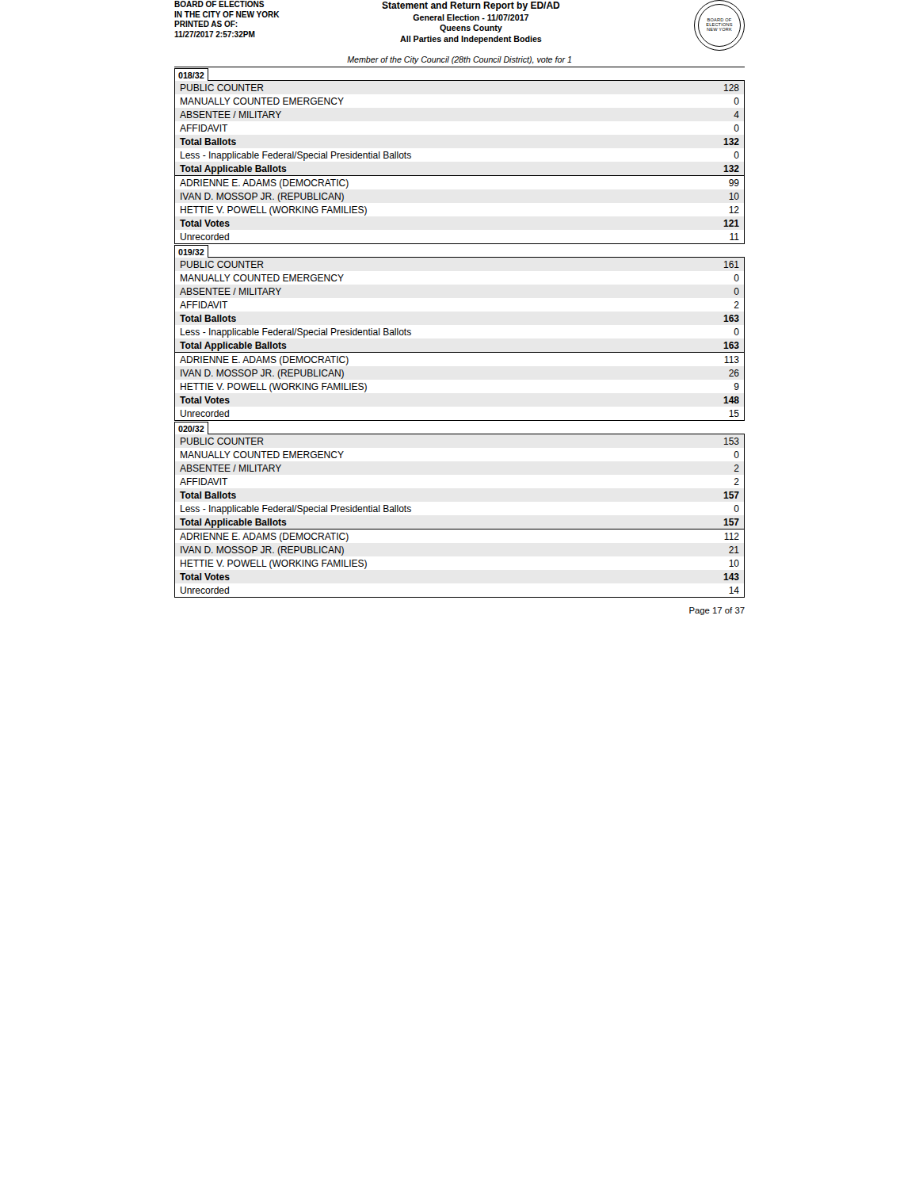BOARD OF ELECTIONS
IN THE CITY OF NEW YORK
PRINTED AS OF:
11/27/2017 2:57:32PM
Statement and Return Report by ED/AD
General Election - 11/07/2017
Queens County
All Parties and Independent Bodies
BOARD OF
ELECTIONS
NEW YORK
Member of the City Council (28th Council District), vote for 1
018/32
| PUBLIC COUNTER | 128 |
| MANUALLY COUNTED EMERGENCY | 0 |
| ABSENTEE / MILITARY | 4 |
| AFFIDAVIT | 0 |
| Total Ballots | 132 |
| Less - Inapplicable Federal/Special Presidential Ballots | 0 |
| Total Applicable Ballots | 132 |
| ADRIENNE E. ADAMS (DEMOCRATIC) | 99 |
| IVAN D. MOSSOP JR. (REPUBLICAN) | 10 |
| HETTIE V. POWELL (WORKING FAMILIES) | 12 |
| Total Votes | 121 |
| Unrecorded | 11 |
019/32
| PUBLIC COUNTER | 161 |
| MANUALLY COUNTED EMERGENCY | 0 |
| ABSENTEE / MILITARY | 0 |
| AFFIDAVIT | 2 |
| Total Ballots | 163 |
| Less - Inapplicable Federal/Special Presidential Ballots | 0 |
| Total Applicable Ballots | 163 |
| ADRIENNE E. ADAMS (DEMOCRATIC) | 113 |
| IVAN D. MOSSOP JR. (REPUBLICAN) | 26 |
| HETTIE V. POWELL (WORKING FAMILIES) | 9 |
| Total Votes | 148 |
| Unrecorded | 15 |
020/32
| PUBLIC COUNTER | 153 |
| MANUALLY COUNTED EMERGENCY | 0 |
| ABSENTEE / MILITARY | 2 |
| AFFIDAVIT | 2 |
| Total Ballots | 157 |
| Less - Inapplicable Federal/Special Presidential Ballots | 0 |
| Total Applicable Ballots | 157 |
| ADRIENNE E. ADAMS (DEMOCRATIC) | 112 |
| IVAN D. MOSSOP JR. (REPUBLICAN) | 21 |
| HETTIE V. POWELL (WORKING FAMILIES) | 10 |
| Total Votes | 143 |
| Unrecorded | 14 |
Page 17 of 37